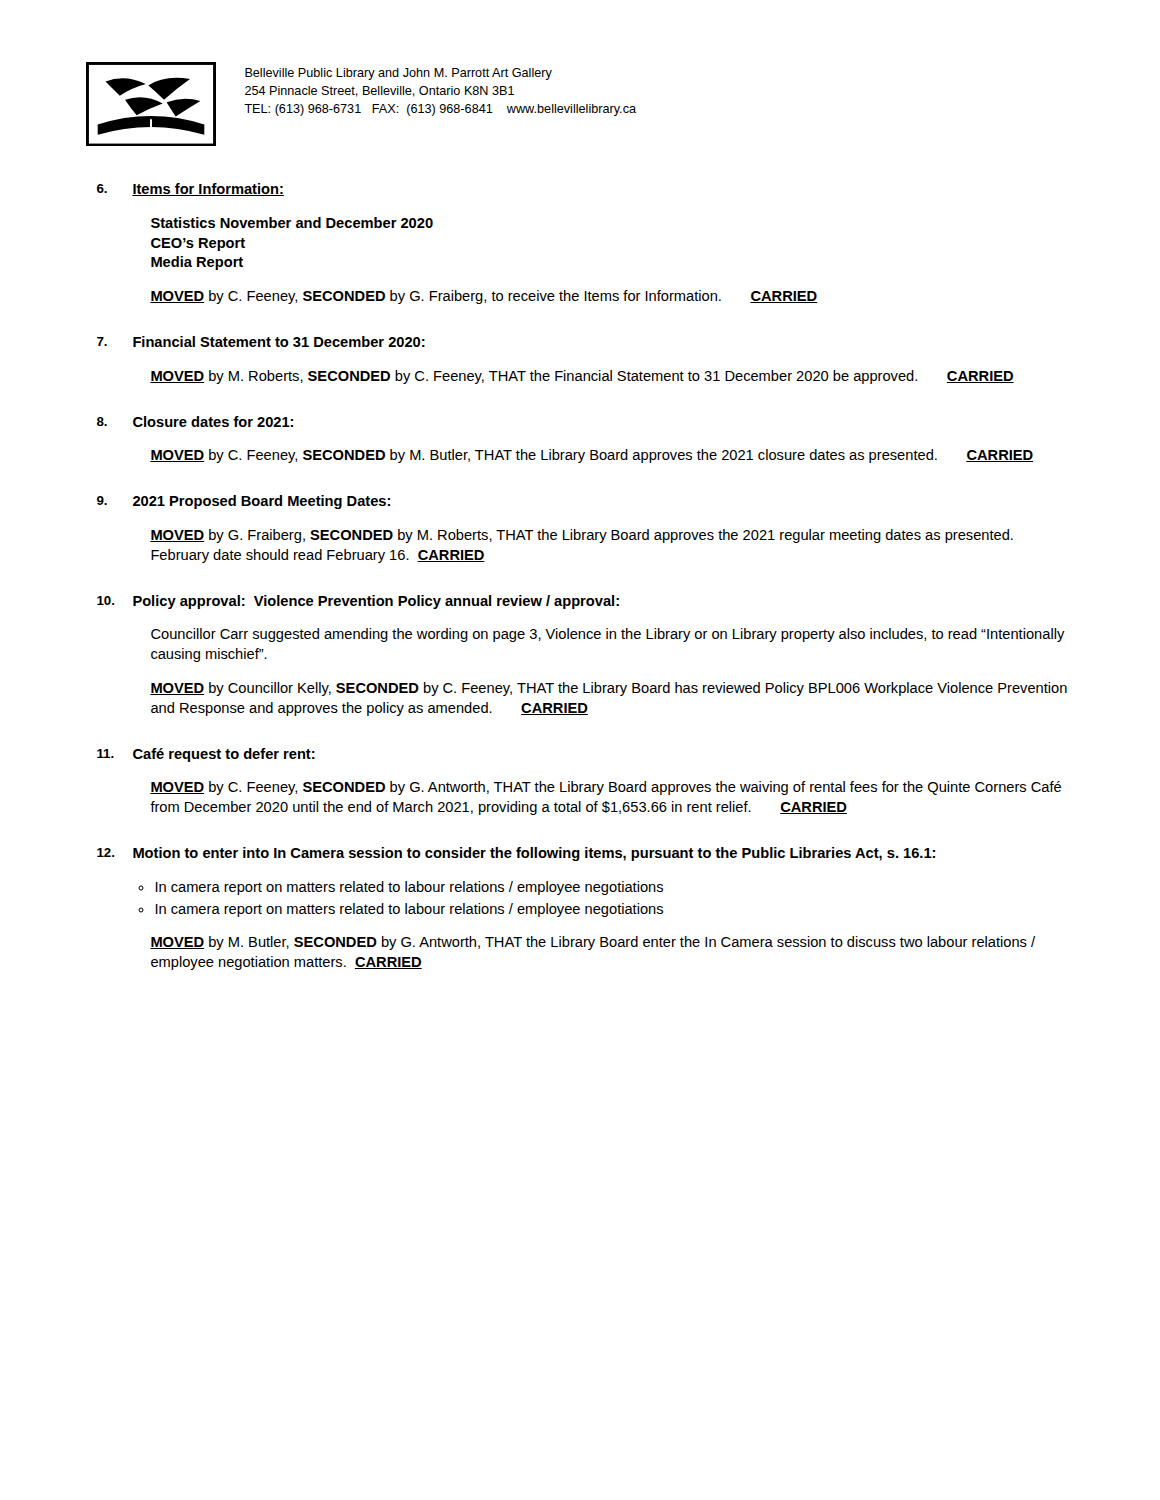Belleville Public Library and John M. Parrott Art Gallery
254 Pinnacle Street, Belleville, Ontario K8N 3B1
TEL: (613) 968-6731 FAX: (613) 968-6841 www.bellevillelibrary.ca
Items for Information:
Statistics November and December 2020
CEO’s Report
Media Report
MOVED by C. Feeney, SECONDED by G. Fraiberg, to receive the Items for Information. CARRIED
Financial Statement to 31 December 2020:
MOVED by M. Roberts, SECONDED by C. Feeney, THAT the Financial Statement to 31 December 2020 be approved. CARRIED
Closure dates for 2021:
MOVED by C. Feeney, SECONDED by M. Butler, THAT the Library Board approves the 2021 closure dates as presented. CARRIED
2021 Proposed Board Meeting Dates:
MOVED by G. Fraiberg, SECONDED by M. Roberts, THAT the Library Board approves the 2021 regular meeting dates as presented. February date should read February 16. CARRIED
Policy approval: Violence Prevention Policy annual review / approval:
Councillor Carr suggested amending the wording on page 3, Violence in the Library or on Library property also includes, to read “Intentionally causing mischief”.
MOVED by Councillor Kelly, SECONDED by C. Feeney, THAT the Library Board has reviewed Policy BPL006 Workplace Violence Prevention and Response and approves the policy as amended. CARRIED
Café request to defer rent:
MOVED by C. Feeney, SECONDED by G. Antworth, THAT the Library Board approves the waiving of rental fees for the Quinte Corners Café from December 2020 until the end of March 2021, providing a total of $1,653.66 in rent relief. CARRIED
Motion to enter into In Camera session to consider the following items, pursuant to the Public Libraries Act, s. 16.1:
In camera report on matters related to labour relations / employee negotiations
In camera report on matters related to labour relations / employee negotiations
MOVED by M. Butler, SECONDED by G. Antworth, THAT the Library Board enter the In Camera session to discuss two labour relations / employee negotiation matters. CARRIED